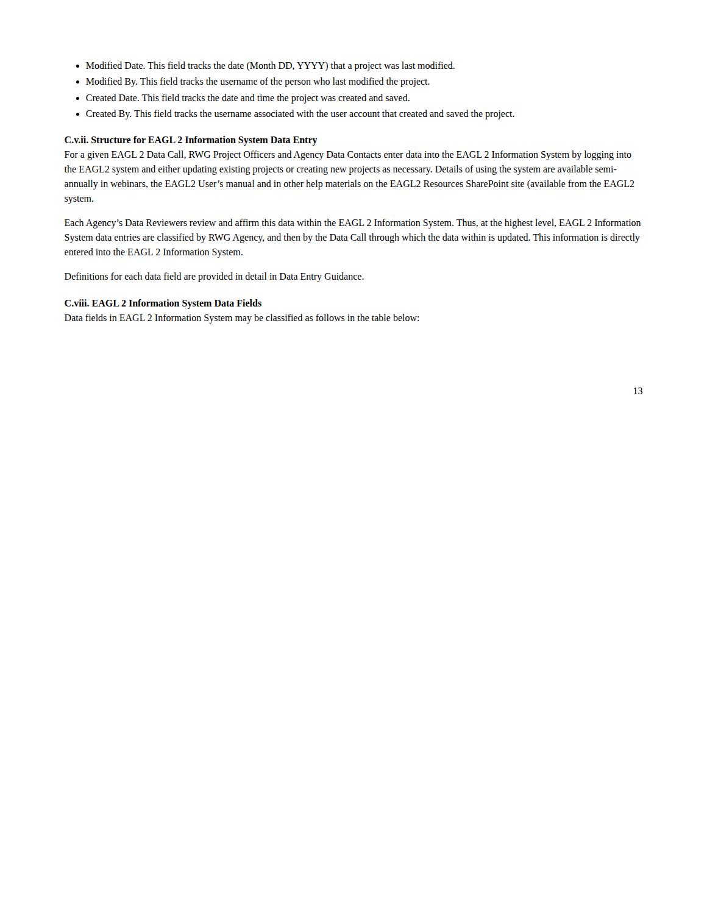Modified Date. This field tracks the date (Month DD, YYYY) that a project was last modified.
Modified By. This field tracks the username of the person who last modified the project.
Created Date. This field tracks the date and time the project was created and saved.
Created By. This field tracks the username associated with the user account that created and saved the project.
C.v.ii. Structure for EAGL 2 Information System Data Entry
For a given EAGL 2 Data Call, RWG Project Officers and Agency Data Contacts enter data into the EAGL 2 Information System by logging into the EAGL2 system and either updating existing projects or creating new projects as necessary. Details of using the system are available semi-annually in webinars, the EAGL2 User’s manual and in other help materials on the EAGL2 Resources SharePoint site (available from the EAGL2 system.
Each Agency’s Data Reviewers review and affirm this data within the EAGL 2 Information System. Thus, at the highest level, EAGL 2 Information System data entries are classified by RWG Agency, and then by the Data Call through which the data within is updated. This information is directly entered into the EAGL 2 Information System.
Definitions for each data field are provided in detail in Data Entry Guidance.
C.viii. EAGL 2 Information System Data Fields
Data fields in EAGL 2 Information System may be classified as follows in the table below:
13